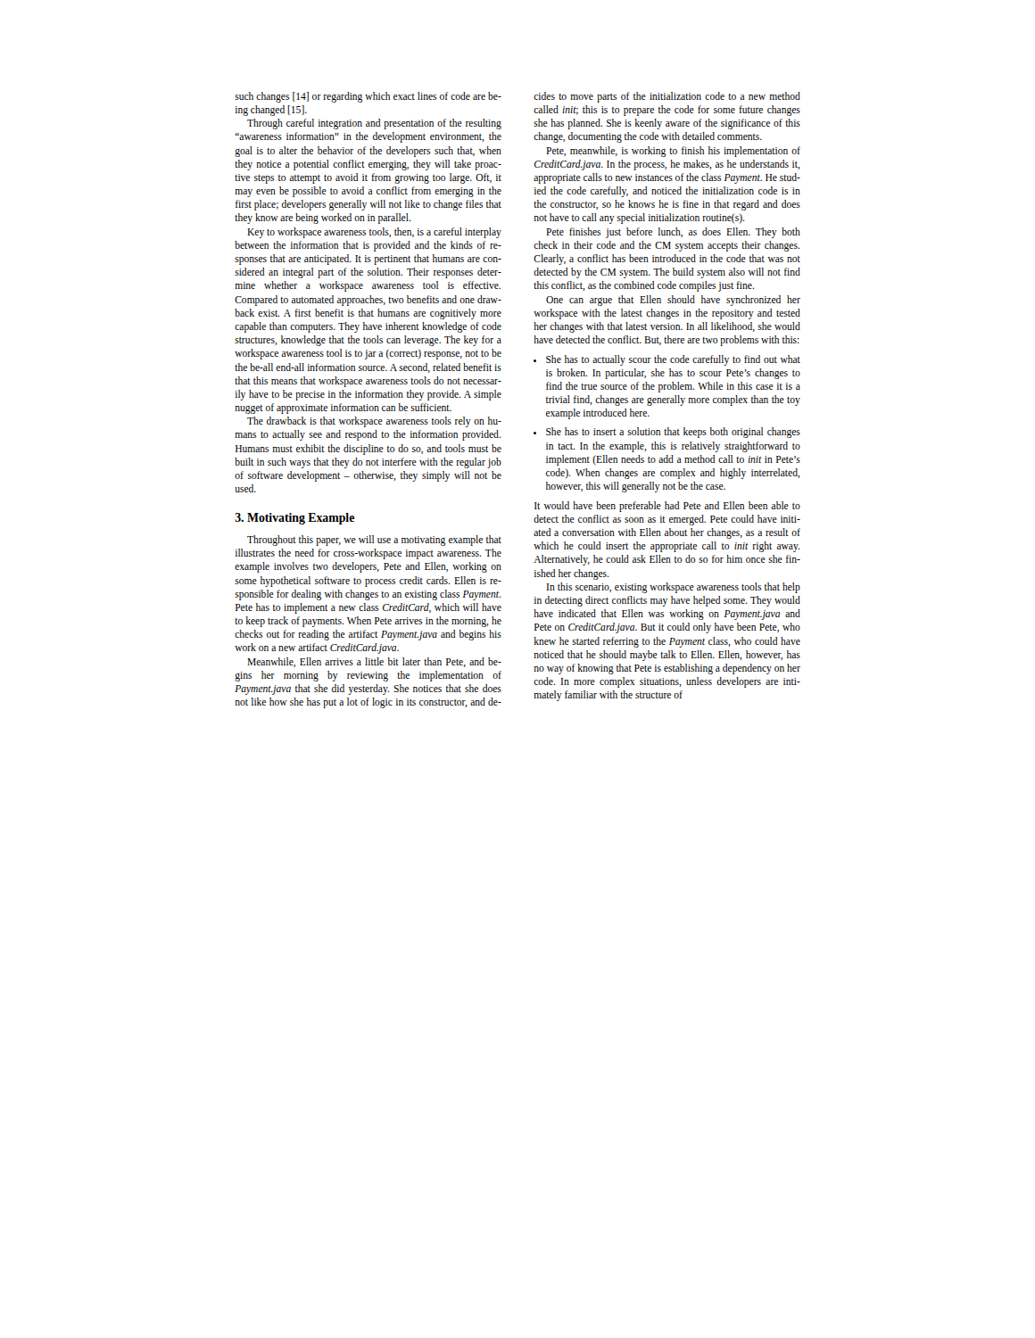such changes [14] or regarding which exact lines of code are being changed [15].
Through careful integration and presentation of the resulting “awareness information” in the development environment, the goal is to alter the behavior of the developers such that, when they notice a potential conflict emerging, they will take proactive steps to attempt to avoid it from growing too large. Oft, it may even be possible to avoid a conflict from emerging in the first place; developers generally will not like to change files that they know are being worked on in parallel.
Key to workspace awareness tools, then, is a careful interplay between the information that is provided and the kinds of responses that are anticipated. It is pertinent that humans are considered an integral part of the solution. Their responses determine whether a workspace awareness tool is effective. Compared to automated approaches, two benefits and one drawback exist. A first benefit is that humans are cognitively more capable than computers. They have inherent knowledge of code structures, knowledge that the tools can leverage. The key for a workspace awareness tool is to jar a (correct) response, not to be the be-all end-all information source. A second, related benefit is that this means that workspace awareness tools do not necessarily have to be precise in the information they provide. A simple nugget of approximate information can be sufficient.
The drawback is that workspace awareness tools rely on humans to actually see and respond to the information provided. Humans must exhibit the discipline to do so, and tools must be built in such ways that they do not interfere with the regular job of software development – otherwise, they simply will not be used.
3. Motivating Example
Throughout this paper, we will use a motivating example that illustrates the need for cross-workspace impact awareness. The example involves two developers, Pete and Ellen, working on some hypothetical software to process credit cards. Ellen is responsible for dealing with changes to an existing class Payment. Pete has to implement a new class CreditCard, which will have to keep track of payments. When Pete arrives in the morning, he checks out for reading the artifact Payment.java and begins his work on a new artifact CreditCard.java.
Meanwhile, Ellen arrives a little bit later than Pete, and begins her morning by reviewing the implementation of Payment.java that she did yesterday. She notices that she does not like how she has put a lot of logic in its constructor, and decides to move parts of the initialization code to a new method called init; this is to prepare the code for some future changes she has planned. She is keenly aware of the significance of this change, documenting the code with detailed comments.
Pete, meanwhile, is working to finish his implementation of CreditCard.java. In the process, he makes, as he understands it, appropriate calls to new instances of the class Payment. He studied the code carefully, and noticed the initialization code is in the constructor, so he knows he is fine in that regard and does not have to call any special initialization routine(s).
Pete finishes just before lunch, as does Ellen. They both check in their code and the CM system accepts their changes. Clearly, a conflict has been introduced in the code that was not detected by the CM system. The build system also will not find this conflict, as the combined code compiles just fine.
One can argue that Ellen should have synchronized her workspace with the latest changes in the repository and tested her changes with that latest version. In all likelihood, she would have detected the conflict. But, there are two problems with this:
She has to actually scour the code carefully to find out what is broken. In particular, she has to scour Pete’s changes to find the true source of the problem. While in this case it is a trivial find, changes are generally more complex than the toy example introduced here.
She has to insert a solution that keeps both original changes in tact. In the example, this is relatively straightforward to implement (Ellen needs to add a method call to init in Pete’s code). When changes are complex and highly interrelated, however, this will generally not be the case.
It would have been preferable had Pete and Ellen been able to detect the conflict as soon as it emerged. Pete could have initiated a conversation with Ellen about her changes, as a result of which he could insert the appropriate call to init right away. Alternatively, he could ask Ellen to do so for him once she finished her changes.
In this scenario, existing workspace awareness tools that help in detecting direct conflicts may have helped some. They would have indicated that Ellen was working on Payment.java and Pete on CreditCard.java. But it could only have been Pete, who knew he started referring to the Payment class, who could have noticed that he should maybe talk to Ellen. Ellen, however, has no way of knowing that Pete is establishing a dependency on her code. In more complex situations, unless developers are intimately familiar with the structure of